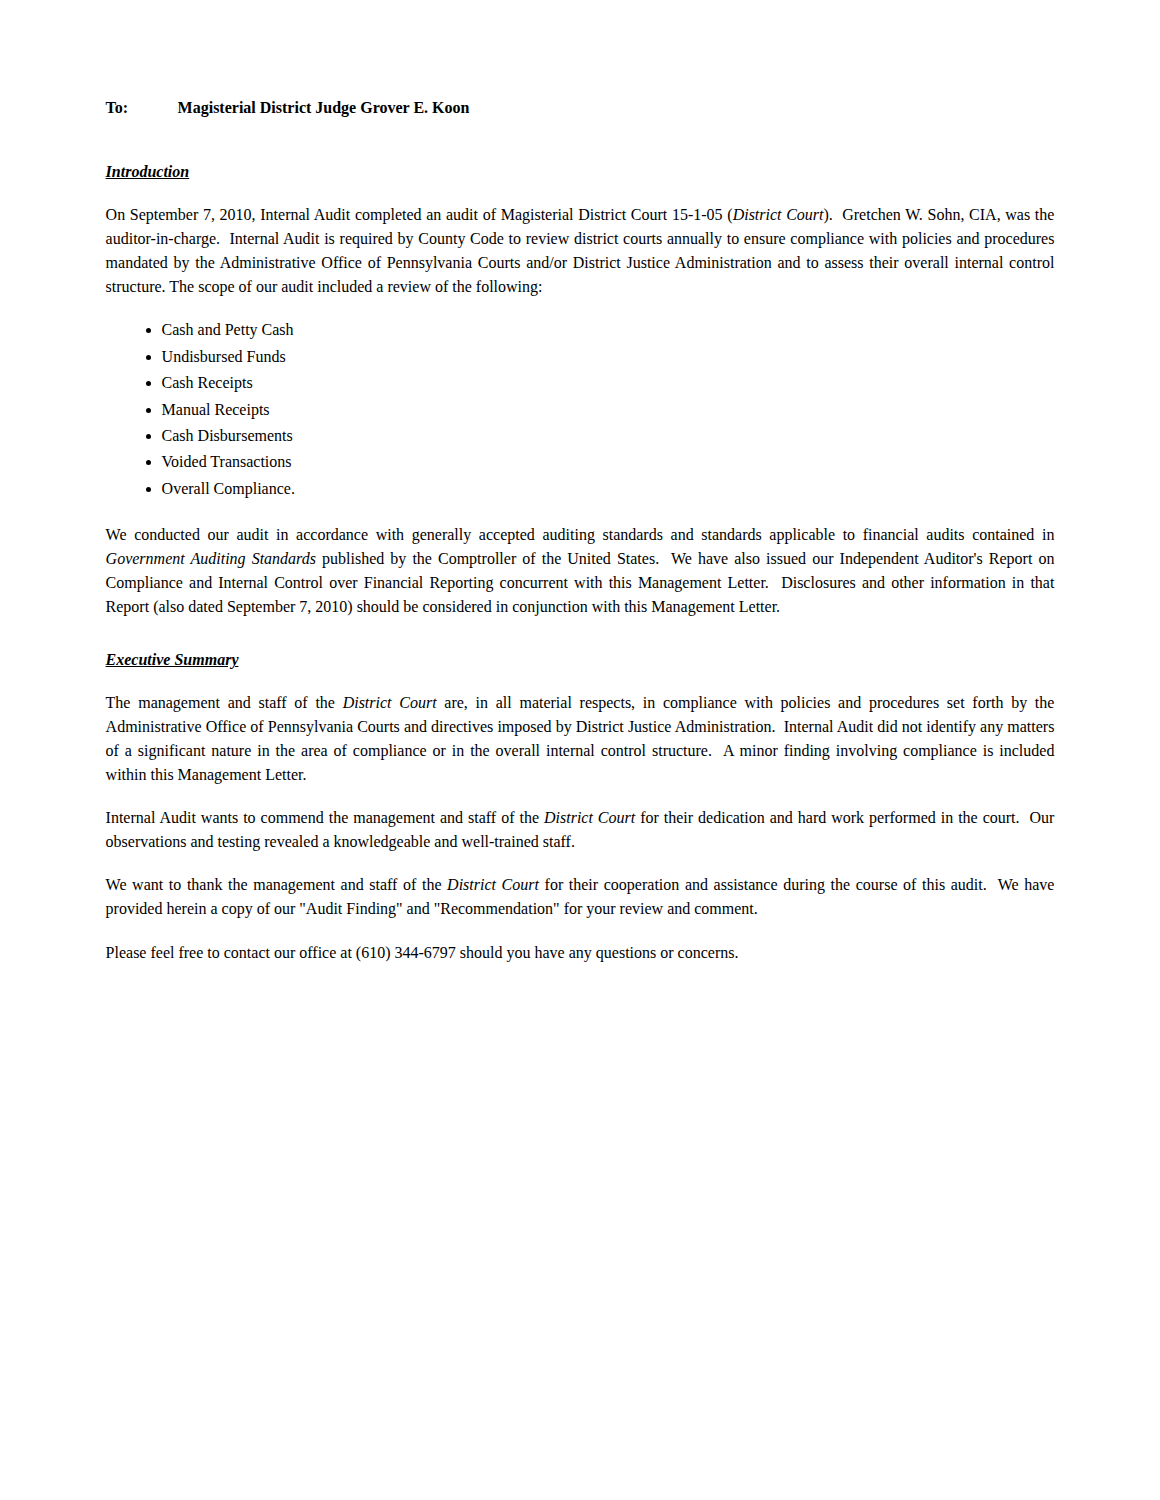To: Magisterial District Judge Grover E. Koon
Introduction
On September 7, 2010, Internal Audit completed an audit of Magisterial District Court 15-1-05 (District Court). Gretchen W. Sohn, CIA, was the auditor-in-charge. Internal Audit is required by County Code to review district courts annually to ensure compliance with policies and procedures mandated by the Administrative Office of Pennsylvania Courts and/or District Justice Administration and to assess their overall internal control structure. The scope of our audit included a review of the following:
Cash and Petty Cash
Undisbursed Funds
Cash Receipts
Manual Receipts
Cash Disbursements
Voided Transactions
Overall Compliance.
We conducted our audit in accordance with generally accepted auditing standards and standards applicable to financial audits contained in Government Auditing Standards published by the Comptroller of the United States. We have also issued our Independent Auditor's Report on Compliance and Internal Control over Financial Reporting concurrent with this Management Letter. Disclosures and other information in that Report (also dated September 7, 2010) should be considered in conjunction with this Management Letter.
Executive Summary
The management and staff of the District Court are, in all material respects, in compliance with policies and procedures set forth by the Administrative Office of Pennsylvania Courts and directives imposed by District Justice Administration. Internal Audit did not identify any matters of a significant nature in the area of compliance or in the overall internal control structure. A minor finding involving compliance is included within this Management Letter.
Internal Audit wants to commend the management and staff of the District Court for their dedication and hard work performed in the court. Our observations and testing revealed a knowledgeable and well-trained staff.
We want to thank the management and staff of the District Court for their cooperation and assistance during the course of this audit. We have provided herein a copy of our "Audit Finding" and "Recommendation" for your review and comment.
Please feel free to contact our office at (610) 344-6797 should you have any questions or concerns.